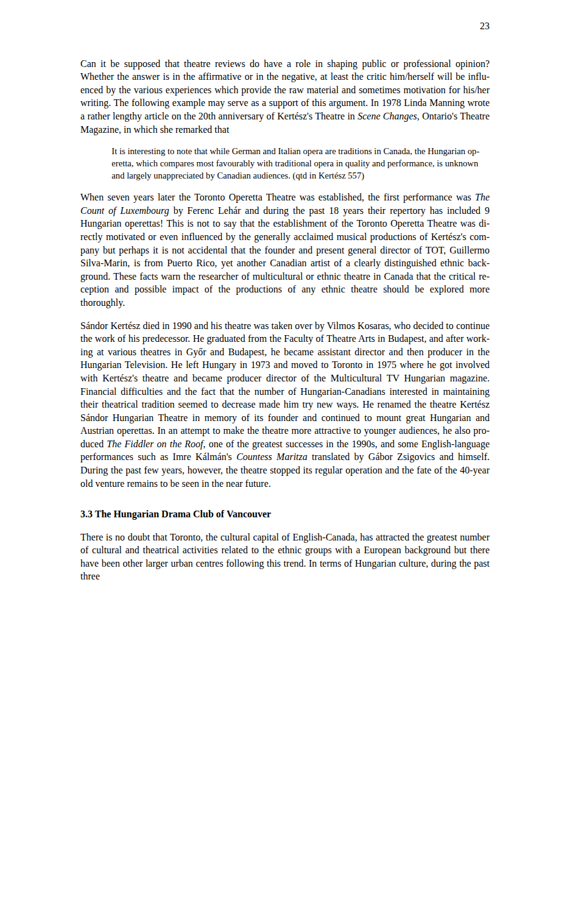23
Can it be supposed that theatre reviews do have a role in shaping public or professional opinion? Whether the answer is in the affirmative or in the negative, at least the critic him/herself will be influenced by the various experiences which provide the raw material and sometimes motivation for his/her writing. The following example may serve as a support of this argument. In 1978 Linda Manning wrote a rather lengthy article on the 20th anniversary of Kertész's Theatre in Scene Changes, Ontario's Theatre Magazine, in which she remarked that
It is interesting to note that while German and Italian opera are traditions in Canada, the Hungarian operetta, which compares most favourably with traditional opera in quality and performance, is unknown and largely unappreciated by Canadian audiences. (qtd in Kertész 557)
When seven years later the Toronto Operetta Theatre was established, the first performance was The Count of Luxembourg by Ferenc Lehár and during the past 18 years their repertory has included 9 Hungarian operettas! This is not to say that the establishment of the Toronto Operetta Theatre was directly motivated or even influenced by the generally acclaimed musical productions of Kertész's company but perhaps it is not accidental that the founder and present general director of TOT, Guillermo Silva-Marin, is from Puerto Rico, yet another Canadian artist of a clearly distinguished ethnic background. These facts warn the researcher of multicultural or ethnic theatre in Canada that the critical reception and possible impact of the productions of any ethnic theatre should be explored more thoroughly.
Sándor Kertész died in 1990 and his theatre was taken over by Vilmos Kosaras, who decided to continue the work of his predecessor. He graduated from the Faculty of Theatre Arts in Budapest, and after working at various theatres in Győr and Budapest, he became assistant director and then producer in the Hungarian Television. He left Hungary in 1973 and moved to Toronto in 1975 where he got involved with Kertész's theatre and became producer director of the Multicultural TV Hungarian magazine. Financial difficulties and the fact that the number of Hungarian-Canadians interested in maintaining their theatrical tradition seemed to decrease made him try new ways. He renamed the theatre Kertész Sándor Hungarian Theatre in memory of its founder and continued to mount great Hungarian and Austrian operettas. In an attempt to make the theatre more attractive to younger audiences, he also produced The Fiddler on the Roof, one of the greatest successes in the 1990s, and some English-language performances such as Imre Kálmán's Countess Maritza translated by Gábor Zsigovics and himself. During the past few years, however, the theatre stopped its regular operation and the fate of the 40-year old venture remains to be seen in the near future.
3.3 The Hungarian Drama Club of Vancouver
There is no doubt that Toronto, the cultural capital of English-Canada, has attracted the greatest number of cultural and theatrical activities related to the ethnic groups with a European background but there have been other larger urban centres following this trend. In terms of Hungarian culture, during the past three